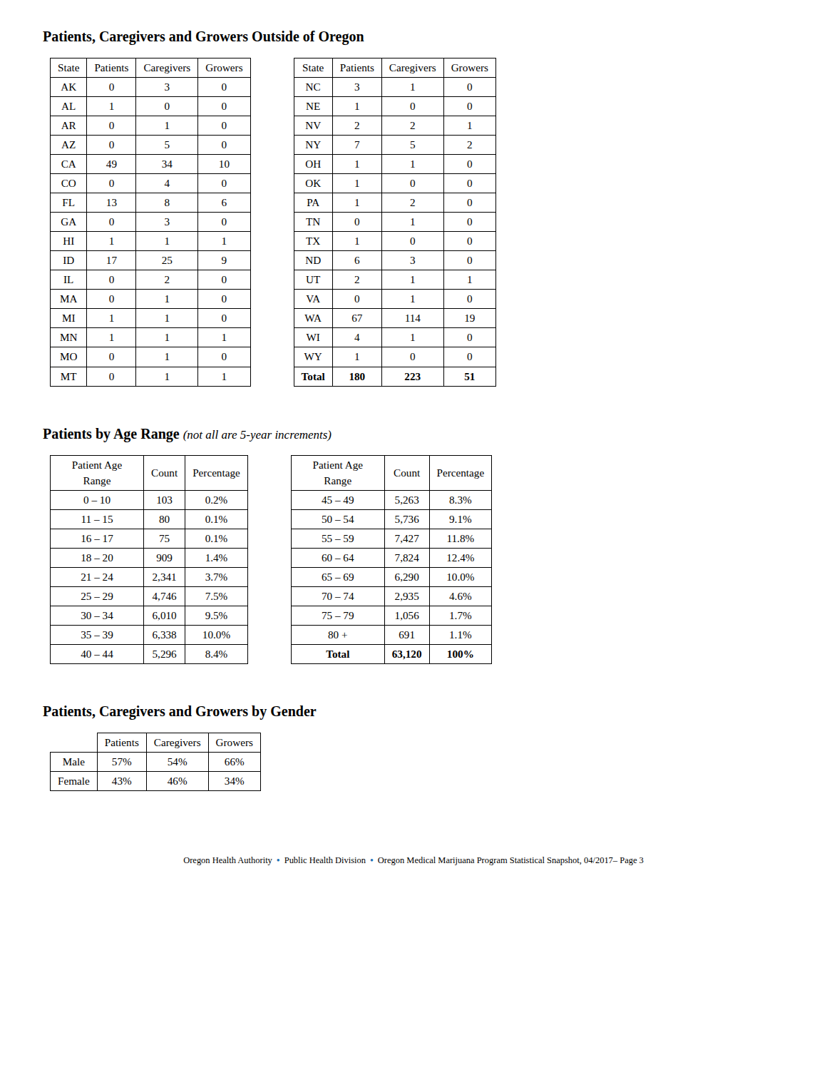Patients, Caregivers and Growers Outside of Oregon
| State | Patients | Caregivers | Growers |
| --- | --- | --- | --- |
| AK | 0 | 3 | 0 |
| AL | 1 | 0 | 0 |
| AR | 0 | 1 | 0 |
| AZ | 0 | 5 | 0 |
| CA | 49 | 34 | 10 |
| CO | 0 | 4 | 0 |
| FL | 13 | 8 | 6 |
| GA | 0 | 3 | 0 |
| HI | 1 | 1 | 1 |
| ID | 17 | 25 | 9 |
| IL | 0 | 2 | 0 |
| MA | 0 | 1 | 0 |
| MI | 1 | 1 | 0 |
| MN | 1 | 1 | 1 |
| MO | 0 | 1 | 0 |
| MT | 0 | 1 | 1 |
| State | Patients | Caregivers | Growers |
| --- | --- | --- | --- |
| NC | 3 | 1 | 0 |
| NE | 1 | 0 | 0 |
| NV | 2 | 2 | 1 |
| NY | 7 | 5 | 2 |
| OH | 1 | 1 | 0 |
| OK | 1 | 0 | 0 |
| PA | 1 | 2 | 0 |
| TN | 0 | 1 | 0 |
| TX | 1 | 0 | 0 |
| ND | 6 | 3 | 0 |
| UT | 2 | 1 | 1 |
| VA | 0 | 1 | 0 |
| WA | 67 | 114 | 19 |
| WI | 4 | 1 | 0 |
| WY | 1 | 0 | 0 |
| Total | 180 | 223 | 51 |
Patients by Age Range (not all are 5-year increments)
| Patient Age Range | Count | Percentage |
| --- | --- | --- |
| 0 – 10 | 103 | 0.2% |
| 11 – 15 | 80 | 0.1% |
| 16 – 17 | 75 | 0.1% |
| 18 – 20 | 909 | 1.4% |
| 21 – 24 | 2,341 | 3.7% |
| 25 – 29 | 4,746 | 7.5% |
| 30 – 34 | 6,010 | 9.5% |
| 35 – 39 | 6,338 | 10.0% |
| 40 – 44 | 5,296 | 8.4% |
| Patient Age Range | Count | Percentage |
| --- | --- | --- |
| 45 – 49 | 5,263 | 8.3% |
| 50 – 54 | 5,736 | 9.1% |
| 55 – 59 | 7,427 | 11.8% |
| 60 – 64 | 7,824 | 12.4% |
| 65 – 69 | 6,290 | 10.0% |
| 70 – 74 | 2,935 | 4.6% |
| 75 – 79 | 1,056 | 1.7% |
| 80 + | 691 | 1.1% |
| Total | 63,120 | 100% |
Patients, Caregivers and Growers by Gender
| | Patients | Caregivers | Growers |
| --- | --- | --- | --- |
| Male | 57% | 54% | 66% |
| Female | 43% | 46% | 34% |
Oregon Health Authority • Public Health Division • Oregon Medical Marijuana Program Statistical Snapshot, 04/2017– Page 3